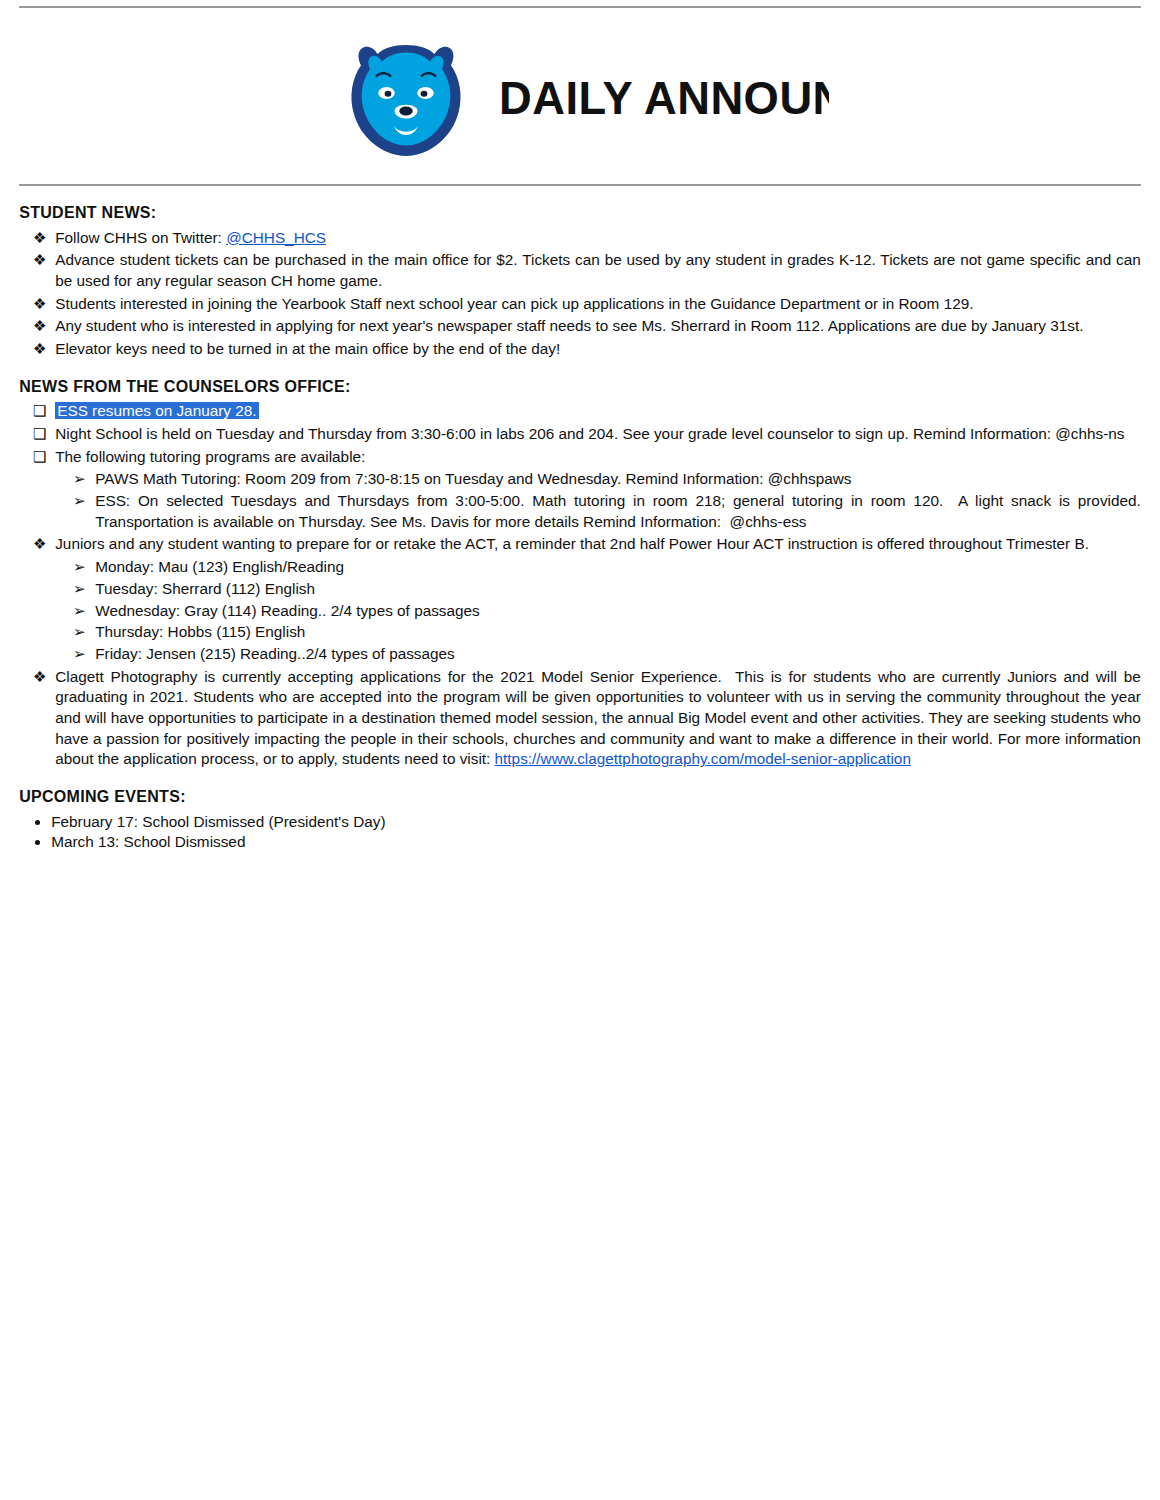DAILY ANNOUNC
STUDENT NEWS:
Follow CHHS on Twitter: @CHHS_HCS
Advance student tickets can be purchased in the main office for $2. Tickets can be used by any student in grades K-12. Tickets are not game specific and can be used for any regular season CH home game.
Students interested in joining the Yearbook Staff next school year can pick up applications in the Guidance Department or in Room 129.
Any student who is interested in applying for next year's newspaper staff needs to see Ms. Sherrard in Room 112. Applications are due by January 31st.
Elevator keys need to be turned in at the main office by the end of the day!
NEWS FROM THE COUNSELORS OFFICE:
ESS resumes on January 28.
Night School is held on Tuesday and Thursday from 3:30-6:00 in labs 206 and 204. See your grade level counselor to sign up. Remind Information: @chhs-ns
The following tutoring programs are available:
PAWS Math Tutoring: Room 209 from 7:30-8:15 on Tuesday and Wednesday. Remind Information: @chhspaws
ESS: On selected Tuesdays and Thursdays from 3:00-5:00. Math tutoring in room 218; general tutoring in room 120. A light snack is provided. Transportation is available on Thursday. See Ms. Davis for more details Remind Information: @chhs-ess
Juniors and any student wanting to prepare for or retake the ACT, a reminder that 2nd half Power Hour ACT instruction is offered throughout Trimester B.
Monday: Mau (123) English/Reading
Tuesday: Sherrard (112) English
Wednesday: Gray (114) Reading.. 2/4 types of passages
Thursday: Hobbs (115) English
Friday: Jensen (215) Reading..2/4 types of passages
Clagett Photography is currently accepting applications for the 2021 Model Senior Experience. This is for students who are currently Juniors and will be graduating in 2021. Students who are accepted into the program will be given opportunities to volunteer with us in serving the community throughout the year and will have opportunities to participate in a destination themed model session, the annual Big Model event and other activities. They are seeking students who have a passion for positively impacting the people in their schools, churches and community and want to make a difference in their world. For more information about the application process, or to apply, students need to visit: https://www.clagettphotography.com/model-senior-application
UPCOMING EVENTS:
February 17: School Dismissed (President's Day)
March 13: School Dismissed